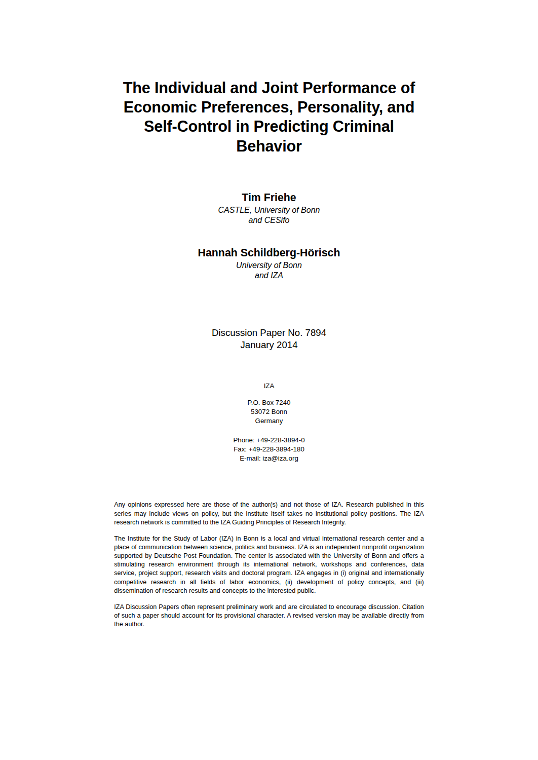The Individual and Joint Performance of
Economic Preferences, Personality, and
Self-Control in Predicting Criminal Behavior
Tim Friehe
CASTLE, University of Bonn
and CESifo
Hannah Schildberg-Hörisch
University of Bonn
and IZA
Discussion Paper No. 7894
January 2014
IZA
P.O. Box 7240
53072 Bonn
Germany
Phone: +49-228-3894-0
Fax: +49-228-3894-180
E-mail: iza@iza.org
Any opinions expressed here are those of the author(s) and not those of IZA. Research published in this series may include views on policy, but the institute itself takes no institutional policy positions. The IZA research network is committed to the IZA Guiding Principles of Research Integrity.
The Institute for the Study of Labor (IZA) in Bonn is a local and virtual international research center and a place of communication between science, politics and business. IZA is an independent nonprofit organization supported by Deutsche Post Foundation. The center is associated with the University of Bonn and offers a stimulating research environment through its international network, workshops and conferences, data service, project support, research visits and doctoral program. IZA engages in (i) original and internationally competitive research in all fields of labor economics, (ii) development of policy concepts, and (iii) dissemination of research results and concepts to the interested public.
IZA Discussion Papers often represent preliminary work and are circulated to encourage discussion. Citation of such a paper should account for its provisional character. A revised version may be available directly from the author.